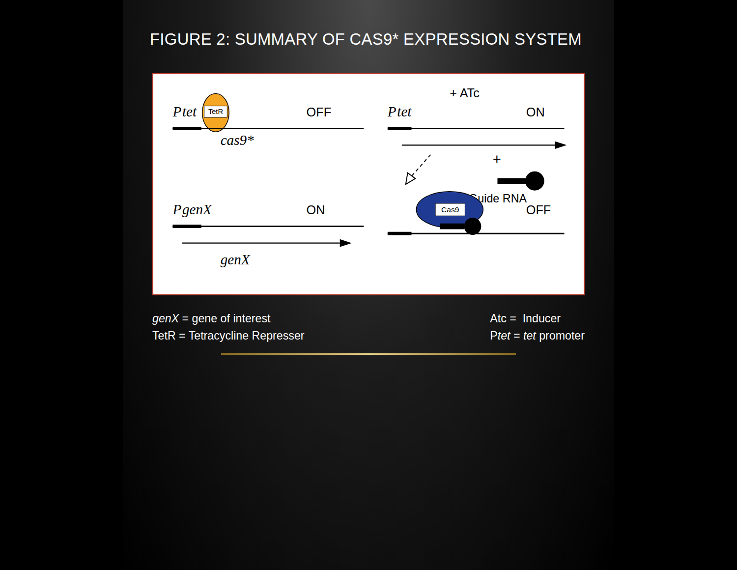Figure 2: Summary of Cas9* Expression System
P tet TetR OFF cas9* + ATc P tet ON + Guide RNA Cas9 OFF P genX ON genX
genX = gene of interest
TetR = Tetracycline Represser
Atc = Inducer
Ptet = tet promoter